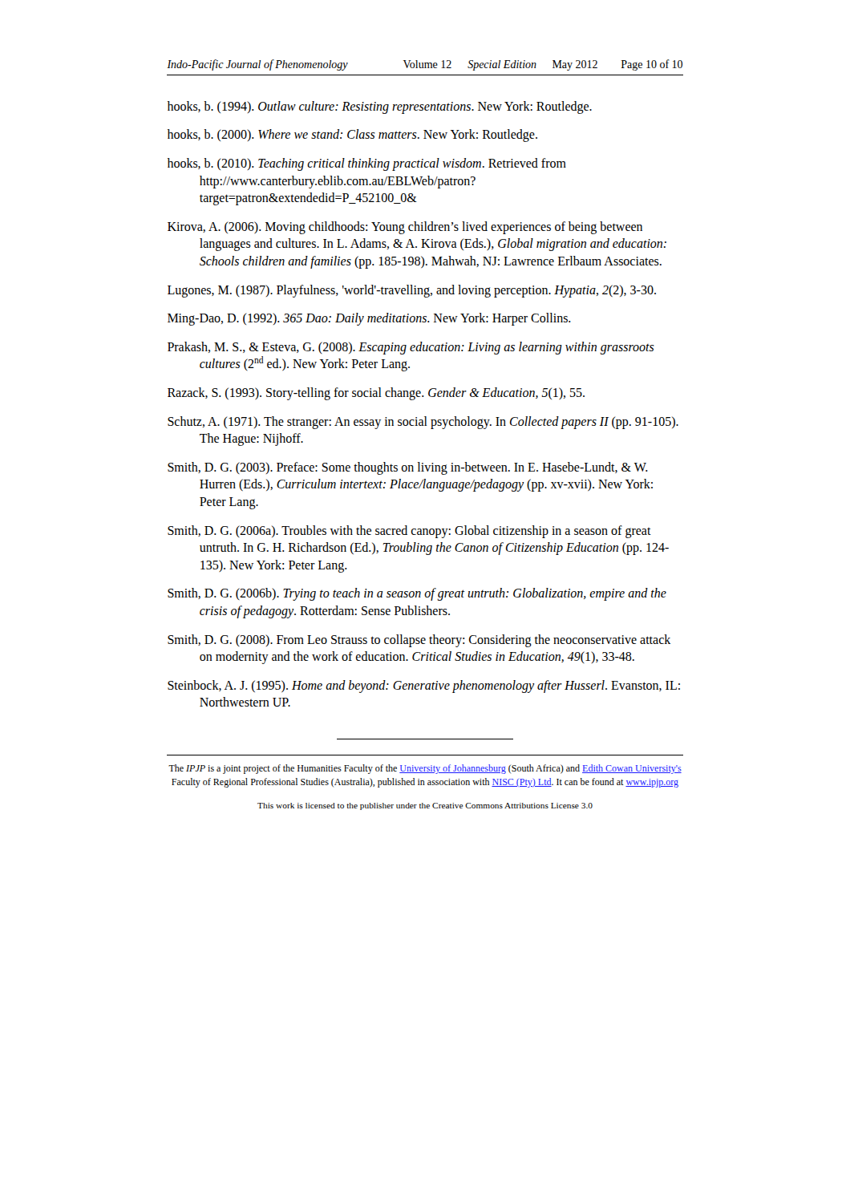| Indo-Pacific Journal of Phenomenology | Volume 12 | Special Edition | May 2012 | Page 10 of 10 |
hooks, b. (1994). Outlaw culture: Resisting representations. New York: Routledge.
hooks, b. (2000). Where we stand: Class matters. New York: Routledge.
hooks, b. (2010). Teaching critical thinking practical wisdom. Retrieved from http://www.canterbury.eblib.com.au/EBLWeb/patron?target=patron&extendedid=P_452100_0&
Kirova, A. (2006). Moving childhoods: Young children’s lived experiences of being between languages and cultures. In L. Adams, & A. Kirova (Eds.), Global migration and education: Schools children and families (pp. 185-198). Mahwah, NJ: Lawrence Erlbaum Associates.
Lugones, M. (1987). Playfulness, 'world'-travelling, and loving perception. Hypatia, 2(2), 3-30.
Ming-Dao, D. (1992). 365 Dao: Daily meditations. New York: Harper Collins.
Prakash, M. S., & Esteva, G. (2008). Escaping education: Living as learning within grassroots cultures (2nd ed.). New York: Peter Lang.
Razack, S. (1993). Story-telling for social change. Gender & Education, 5(1), 55.
Schutz, A. (1971). The stranger: An essay in social psychology. In Collected papers II (pp. 91-105). The Hague: Nijhoff.
Smith, D. G. (2003). Preface: Some thoughts on living in-between. In E. Hasebe-Lundt, & W. Hurren (Eds.), Curriculum intertext: Place/language/pedagogy (pp. xv-xvii). New York: Peter Lang.
Smith, D. G. (2006a). Troubles with the sacred canopy: Global citizenship in a season of great untruth. In G. H. Richardson (Ed.), Troubling the Canon of Citizenship Education (pp. 124-135). New York: Peter Lang.
Smith, D. G. (2006b). Trying to teach in a season of great untruth: Globalization, empire and the crisis of pedagogy. Rotterdam: Sense Publishers.
Smith, D. G. (2008). From Leo Strauss to collapse theory: Considering the neoconservative attack on modernity and the work of education. Critical Studies in Education, 49(1), 33-48.
Steinbock, A. J. (1995). Home and beyond: Generative phenomenology after Husserl. Evanston, IL: Northwestern UP.
The IPJP is a joint project of the Humanities Faculty of the University of Johannesburg (South Africa) and Edith Cowan University's Faculty of Regional Professional Studies (Australia), published in association with NISC (Pty) Ltd. It can be found at www.ipjp.org
This work is licensed to the publisher under the Creative Commons Attributions License 3.0